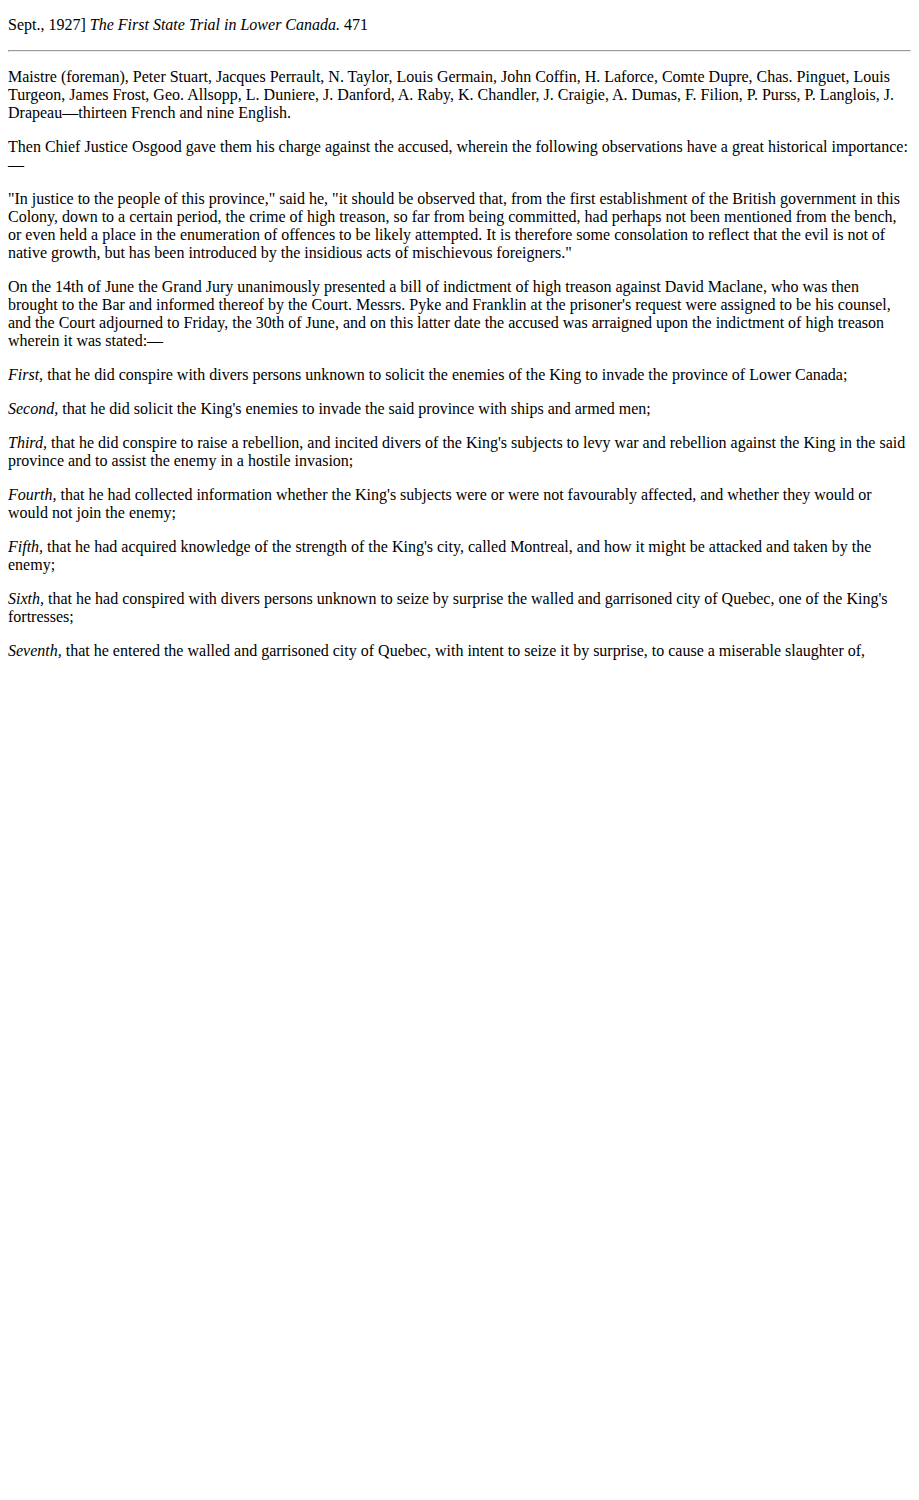Sept., 1927] The First State Trial in Lower Canada. 471
Maistre (foreman), Peter Stuart, Jacques Perrault, N. Taylor, Louis Germain, John Coffin, H. Laforce, Comte Dupre, Chas. Pinguet, Louis Turgeon, James Frost, Geo. Allsopp, L. Duniere, J. Danford, A. Raby, K. Chandler, J. Craigie, A. Dumas, F. Filion, P. Purss, P. Langlois, J. Drapeau—thirteen French and nine English.
Then Chief Justice Osgood gave them his charge against the accused, wherein the following observations have a great historical importance:—
"In justice to the people of this province," said he, "it should be observed that, from the first establishment of the British government in this Colony, down to a certain period, the crime of high treason, so far from being committed, had perhaps not been mentioned from the bench, or even held a place in the enumeration of offences to be likely attempted. It is therefore some consolation to reflect that the evil is not of native growth, but has been introduced by the insidious acts of mischievous foreigners."
On the 14th of June the Grand Jury unanimously presented a bill of indictment of high treason against David Maclane, who was then brought to the Bar and informed thereof by the Court. Messrs. Pyke and Franklin at the prisoner's request were assigned to be his counsel, and the Court adjourned to Friday, the 30th of June, and on this latter date the accused was arraigned upon the indictment of high treason wherein it was stated:—
First, that he did conspire with divers persons unknown to solicit the enemies of the King to invade the province of Lower Canada;
Second, that he did solicit the King's enemies to invade the said province with ships and armed men;
Third, that he did conspire to raise a rebellion, and incited divers of the King's subjects to levy war and rebellion against the King in the said province and to assist the enemy in a hostile invasion;
Fourth, that he had collected information whether the King's subjects were or were not favourably affected, and whether they would or would not join the enemy;
Fifth, that he had acquired knowledge of the strength of the King's city, called Montreal, and how it might be attacked and taken by the enemy;
Sixth, that he had conspired with divers persons unknown to seize by surprise the walled and garrisoned city of Quebec, one of the King's fortresses;
Seventh, that he entered the walled and garrisoned city of Quebec, with intent to seize it by surprise, to cause a miserable slaughter of,